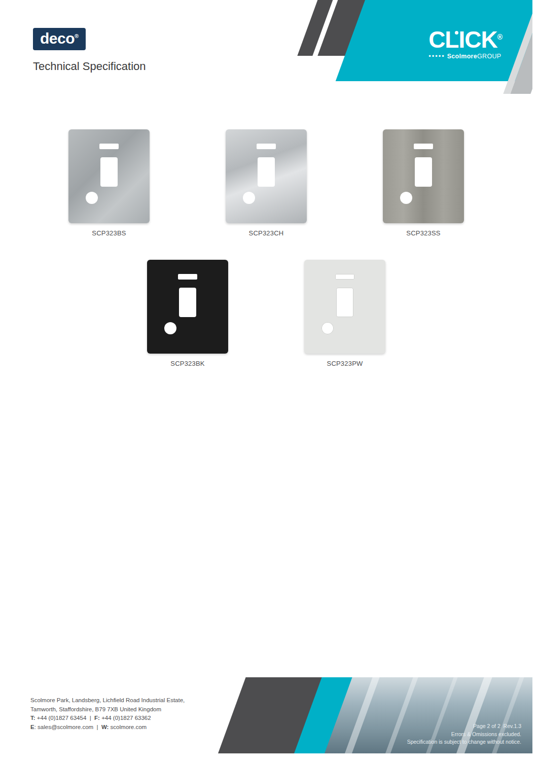CLICK®
••••• Scolmore GROUP
deco®
Technical Specification
SCP323BS
SCP323CH
SCP323SS
SCP323BK
SCP323PW
Page 2 of 2 Rev.1.3
Errors & Omissions excluded.
Specification is subject to change without notice.
Scolmore Park, Landsberg, Lichfield Road Industrial Estate,
Tamworth, Staffordshire, B79 7XB United Kingdom
T: +44 (0)1827 63454 | F: +44 (0)1827 63362
E: sales@scolmore.com | W: scolmore.com